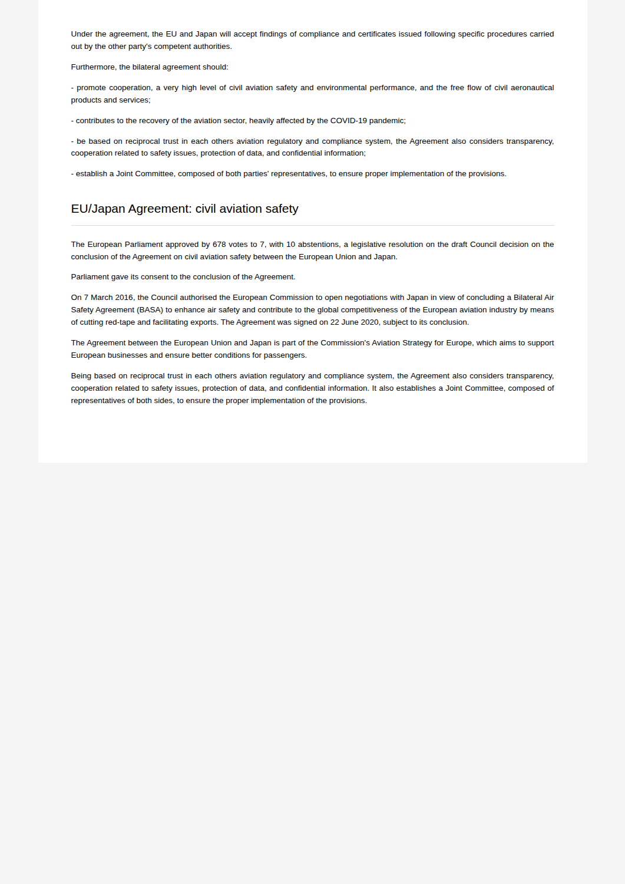Under the agreement, the EU and Japan will accept findings of compliance and certificates issued following specific procedures carried out by the other party's competent authorities.
Furthermore, the bilateral agreement should:
- promote cooperation, a very high level of civil aviation safety and environmental performance, and the free flow of civil aeronautical products and services;
- contributes to the recovery of the aviation sector, heavily affected by the COVID-19 pandemic;
- be based on reciprocal trust in each others aviation regulatory and compliance system, the Agreement also considers transparency, cooperation related to safety issues, protection of data, and confidential information;
- establish a Joint Committee, composed of both parties' representatives, to ensure proper implementation of the provisions.
EU/Japan Agreement: civil aviation safety
The European Parliament approved by 678 votes to 7, with 10 abstentions, a legislative resolution on the draft Council decision on the conclusion of the Agreement on civil aviation safety between the European Union and Japan.
Parliament gave its consent to the conclusion of the Agreement.
On 7 March 2016, the Council authorised the European Commission to open negotiations with Japan in view of concluding a Bilateral Air Safety Agreement (BASA) to enhance air safety and contribute to the global competitiveness of the European aviation industry by means of cutting red-tape and facilitating exports. The Agreement was signed on 22 June 2020, subject to its conclusion.
The Agreement between the European Union and Japan is part of the Commission's Aviation Strategy for Europe, which aims to support European businesses and ensure better conditions for passengers.
Being based on reciprocal trust in each others aviation regulatory and compliance system, the Agreement also considers transparency, cooperation related to safety issues, protection of data, and confidential information. It also establishes a Joint Committee, composed of representatives of both sides, to ensure the proper implementation of the provisions.